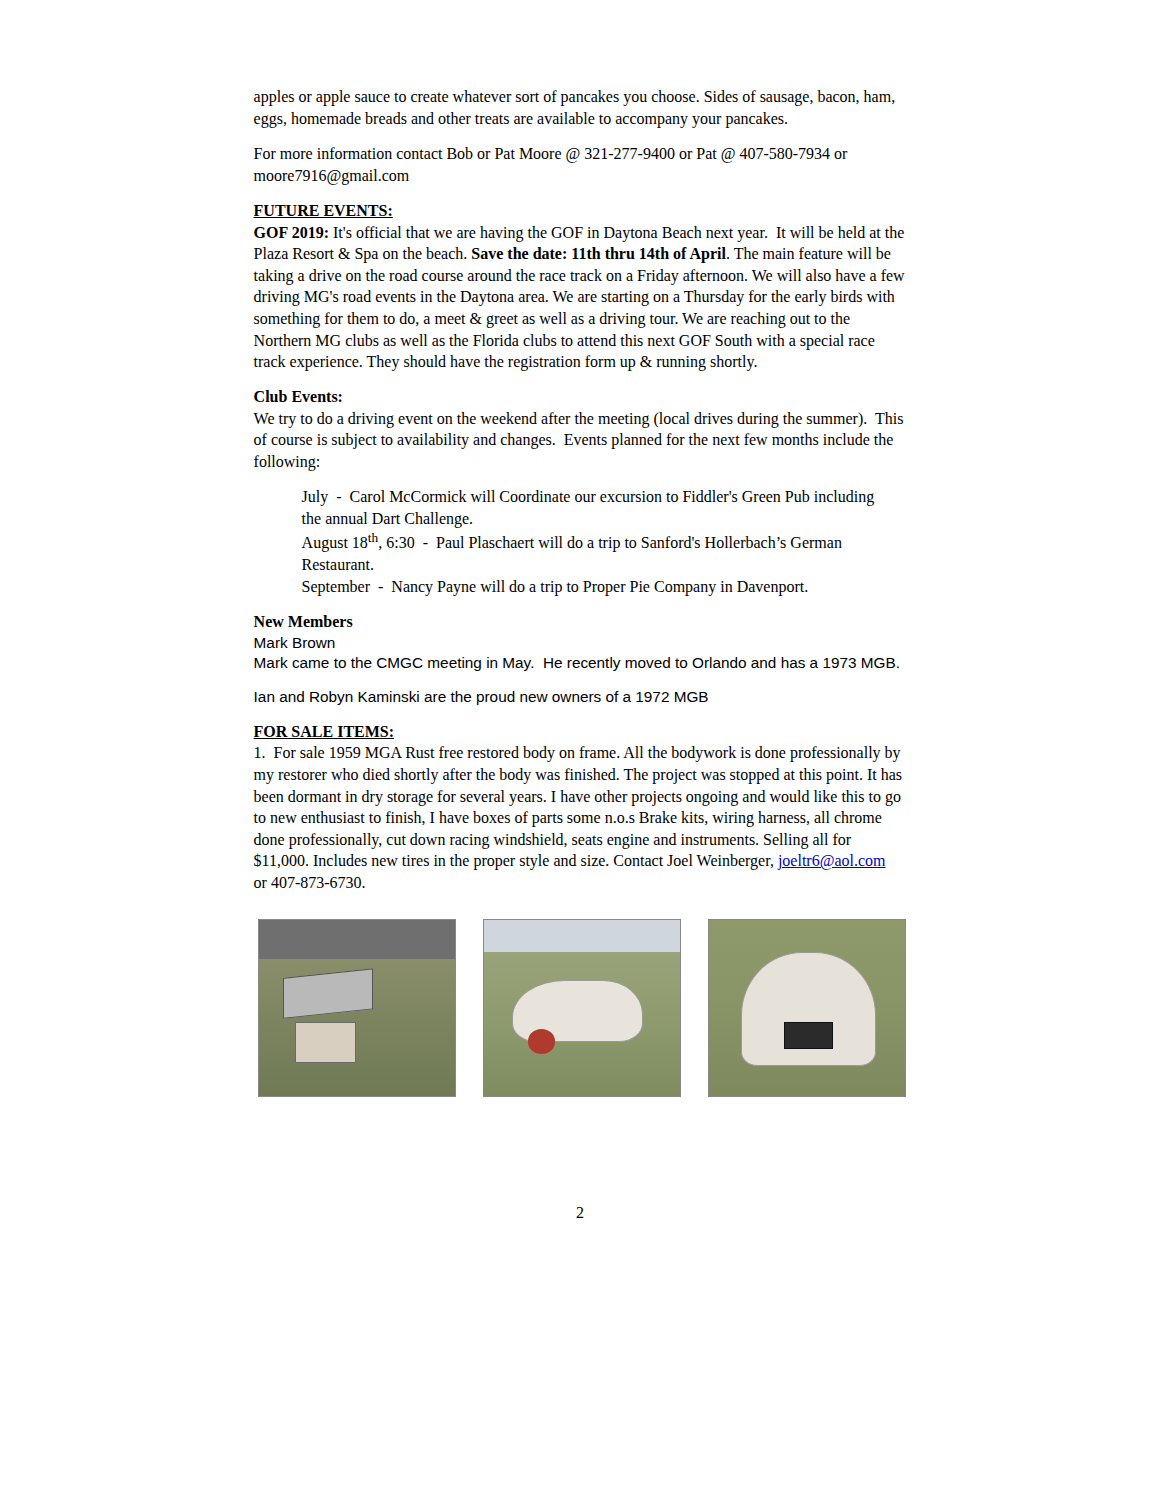apples or apple sauce to create whatever sort of pancakes you choose. Sides of sausage, bacon, ham, eggs, homemade breads and other treats are available to accompany your pancakes.
For more information contact Bob or Pat Moore @ 321-277-9400 or Pat @ 407-580-7934 or moore7916@gmail.com
FUTURE EVENTS:
GOF 2019: It's official that we are having the GOF in Daytona Beach next year. It will be held at the Plaza Resort & Spa on the beach. Save the date: 11th thru 14th of April. The main feature will be taking a drive on the road course around the race track on a Friday afternoon. We will also have a few driving MG's road events in the Daytona area. We are starting on a Thursday for the early birds with something for them to do, a meet & greet as well as a driving tour. We are reaching out to the Northern MG clubs as well as the Florida clubs to attend this next GOF South with a special race track experience. They should have the registration form up & running shortly.
Club Events:
We try to do a driving event on the weekend after the meeting (local drives during the summer). This of course is subject to availability and changes. Events planned for the next few months include the following:
July - Carol McCormick will Coordinate our excursion to Fiddler's Green Pub including the annual Dart Challenge.
August 18th, 6:30 - Paul Plaschaert will do a trip to Sanford's Hollerbach’s German Restaurant.
September - Nancy Payne will do a trip to Proper Pie Company in Davenport.
New Members
Mark Brown
Mark came to the CMGC meeting in May. He recently moved to Orlando and has a 1973 MGB.
Ian and Robyn Kaminski are the proud new owners of a 1972 MGB
FOR SALE ITEMS:
1. For sale 1959 MGA Rust free restored body on frame. All the bodywork is done professionally by my restorer who died shortly after the body was finished. The project was stopped at this point. It has been dormant in dry storage for several years. I have other projects ongoing and would like this to go to new enthusiast to finish, I have boxes of parts some n.o.s Brake kits, wiring harness, all chrome done professionally, cut down racing windshield, seats engine and instruments. Selling all for $11,000. Includes new tires in the proper style and size. Contact Joel Weinberger, joeltr6@aol.com or 407-873-6730.
2